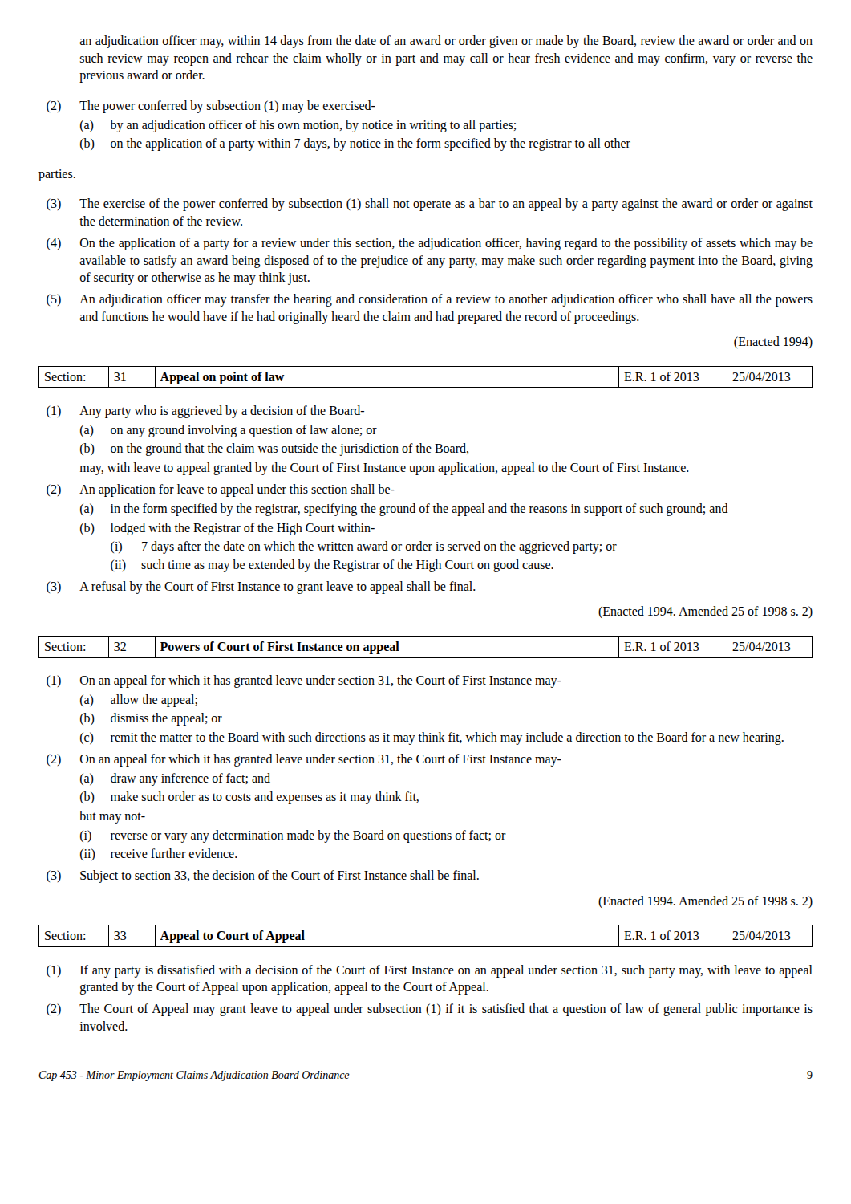an adjudication officer may, within 14 days from the date of an award or order given or made by the Board, review the award or order and on such review may reopen and rehear the claim wholly or in part and may call or hear fresh evidence and may confirm, vary or reverse the previous award or order.
(2) The power conferred by subsection (1) may be exercised-
(a) by an adjudication officer of his own motion, by notice in writing to all parties;
(b) on the application of a party within 7 days, by notice in the form specified by the registrar to all other
parties.
(3) The exercise of the power conferred by subsection (1) shall not operate as a bar to an appeal by a party against the award or order or against the determination of the review.
(4) On the application of a party for a review under this section, the adjudication officer, having regard to the possibility of assets which may be available to satisfy an award being disposed of to the prejudice of any party, may make such order regarding payment into the Board, giving of security or otherwise as he may think just.
(5) An adjudication officer may transfer the hearing and consideration of a review to another adjudication officer who shall have all the powers and functions he would have if he had originally heard the claim and had prepared the record of proceedings.
(Enacted 1994)
| Section: | 31 | Appeal on point of law | E.R. 1 of 2013 | 25/04/2013 |
(1) Any party who is aggrieved by a decision of the Board-
(a) on any ground involving a question of law alone; or
(b) on the ground that the claim was outside the jurisdiction of the Board,
may, with leave to appeal granted by the Court of First Instance upon application, appeal to the Court of First Instance.
(2) An application for leave to appeal under this section shall be-
(a) in the form specified by the registrar, specifying the ground of the appeal and the reasons in support of such ground; and
(b) lodged with the Registrar of the High Court within-
(i) 7 days after the date on which the written award or order is served on the aggrieved party; or
(ii) such time as may be extended by the Registrar of the High Court on good cause.
(3) A refusal by the Court of First Instance to grant leave to appeal shall be final.
(Enacted 1994. Amended 25 of 1998 s. 2)
| Section: | 32 | Powers of Court of First Instance on appeal | E.R. 1 of 2013 | 25/04/2013 |
(1) On an appeal for which it has granted leave under section 31, the Court of First Instance may-
(a) allow the appeal;
(b) dismiss the appeal; or
(c) remit the matter to the Board with such directions as it may think fit, which may include a direction to the Board for a new hearing.
(2) On an appeal for which it has granted leave under section 31, the Court of First Instance may-
(a) draw any inference of fact; and
(b) make such order as to costs and expenses as it may think fit,
but may not-
(i) reverse or vary any determination made by the Board on questions of fact; or
(ii) receive further evidence.
(3) Subject to section 33, the decision of the Court of First Instance shall be final.
(Enacted 1994. Amended 25 of 1998 s. 2)
| Section: | 33 | Appeal to Court of Appeal | E.R. 1 of 2013 | 25/04/2013 |
(1) If any party is dissatisfied with a decision of the Court of First Instance on an appeal under section 31, such party may, with leave to appeal granted by the Court of Appeal upon application, appeal to the Court of Appeal.
(2) The Court of Appeal may grant leave to appeal under subsection (1) if it is satisfied that a question of law of general public importance is involved.
Cap 453 - Minor Employment Claims Adjudication Board Ordinance 9